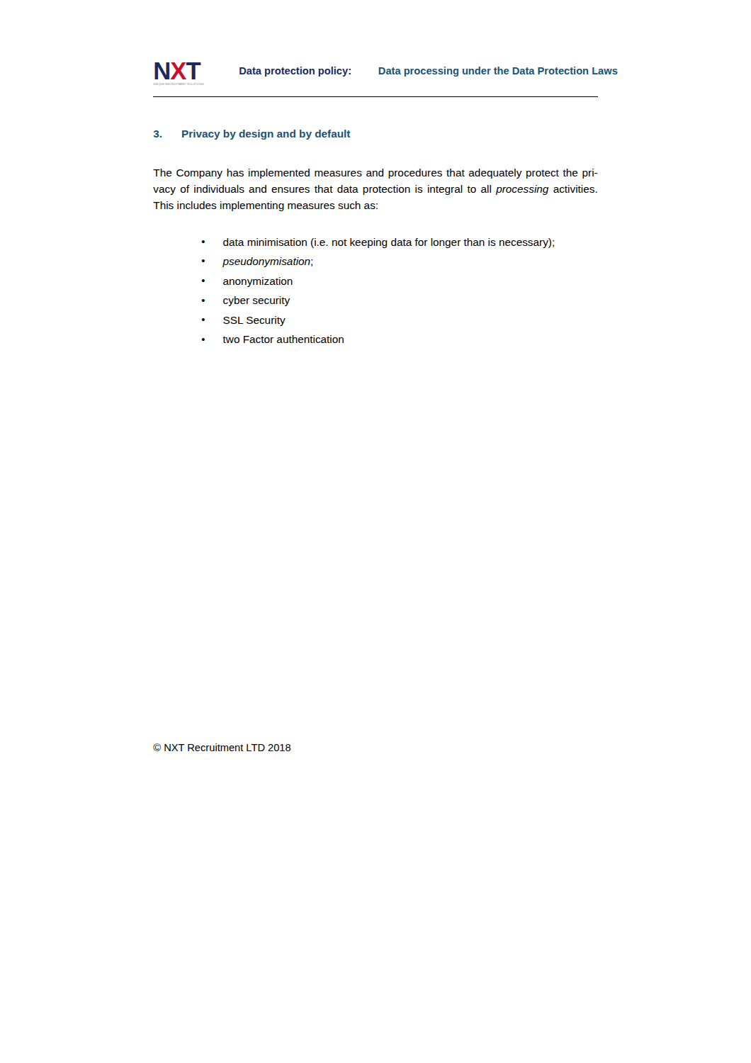NXT
UNIQUE RECRUITMENT SOLUTIONS
Data protection policy:
Data processing under the Data Protection Laws
3. Privacy by design and by default
The Company has implemented measures and procedures that adequately protect the privacy of individuals and ensures that data protection is integral to all processing activities. This includes implementing measures such as:
data minimisation (i.e. not keeping data for longer than is necessary);
pseudonymisation;
anonymization
cyber security
SSL Security
two Factor authentication
© NXT Recruitment LTD 2018